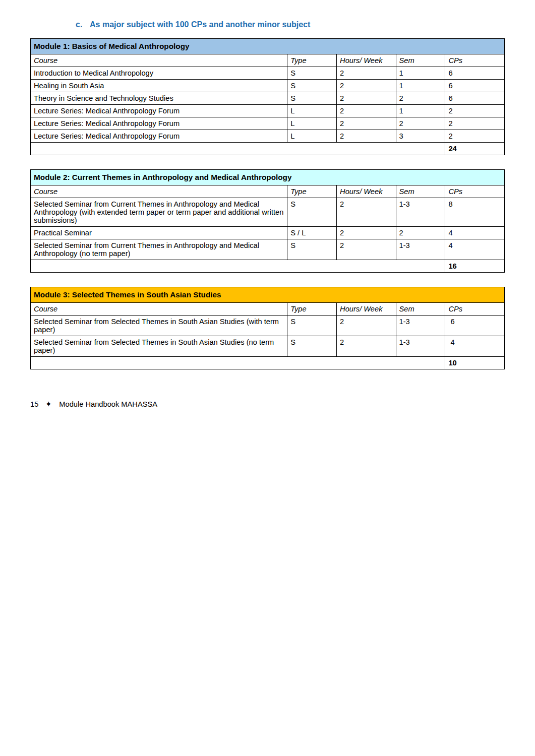c. As major subject with 100 CPs and another minor subject
| Module 1: Basics of Medical Anthropology |
| Course | Type | Hours/ Week | Sem | CPs |
| Introduction to Medical Anthropology | S | 2 | 1 | 6 |
| Healing in South Asia | S | 2 | 1 | 6 |
| Theory in Science and Technology Studies | S | 2 | 2 | 6 |
| Lecture Series: Medical Anthropology Forum | L | 2 | 1 | 2 |
| Lecture Series: Medical Anthropology Forum | L | 2 | 2 | 2 |
| Lecture Series: Medical Anthropology Forum | L | 2 | 3 | 2 |
| | 24 |
| Module 2: Current Themes in Anthropology and Medical Anthropology |
| Course | Type | Hours/ Week | Sem | CPs |
| Selected Seminar from Current Themes in Anthropology and Medical Anthropology (with extended term paper or term paper and additional written submissions) | S | 2 | 1-3 | 8 |
| Practical Seminar | S / L | 2 | 2 | 4 |
| Selected Seminar from Current Themes in Anthropology and Medical Anthropology (no term paper) | S | 2 | 1-3 | 4 |
| | 16 |
| Module 3: Selected Themes in South Asian Studies |
| Course | Type | Hours/ Week | Sem | CPs |
| Selected Seminar from Selected Themes in South Asian Studies (with term paper) | S | 2 | 1-3 | 6 |
| Selected Seminar from Selected Themes in South Asian Studies (no term paper) | S | 2 | 1-3 | 4 |
| | 10 |
15✦Module Handbook MAHASSA